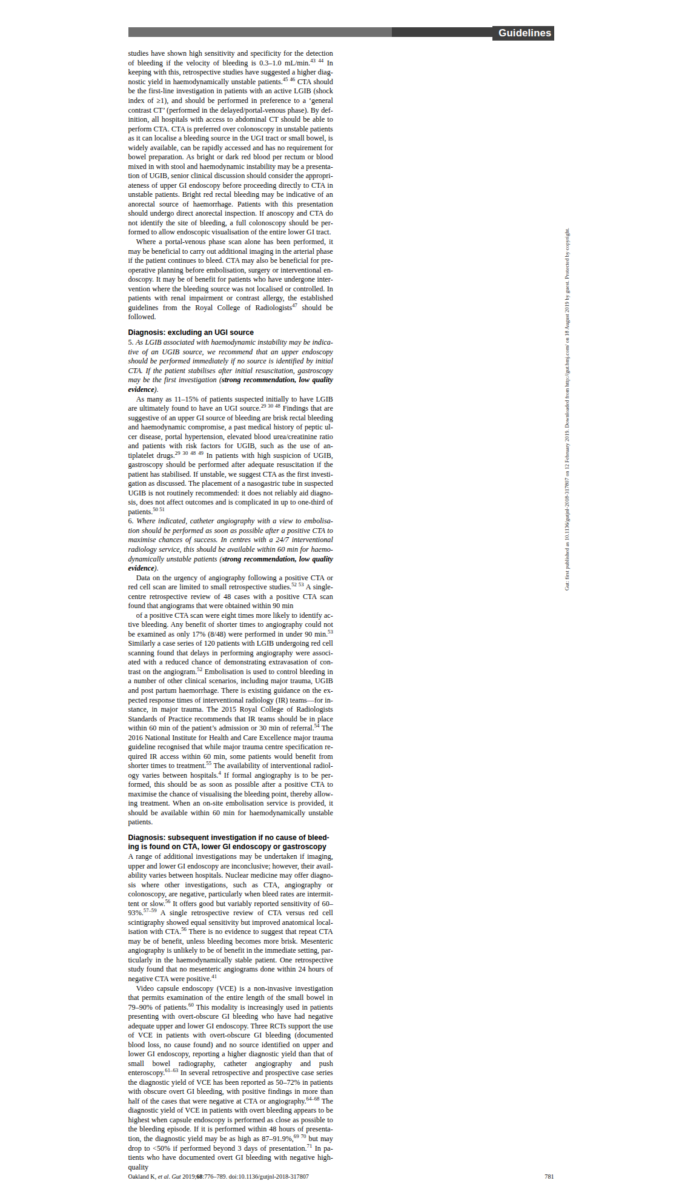Guidelines
studies have shown high sensitivity and specificity for the detection of bleeding if the velocity of bleeding is 0.3–1.0 mL/min.43 44 In keeping with this, retrospective studies have suggested a higher diagnostic yield in haemodynamically unstable patients.45 46 CTA should be the first-line investigation in patients with an active LGIB (shock index of ≥1), and should be performed in preference to a ‘general contrast CT’ (performed in the delayed/portal-venous phase). By definition, all hospitals with access to abdominal CT should be able to perform CTA. CTA is preferred over colonoscopy in unstable patients as it can localise a bleeding source in the UGI tract or small bowel, is widely available, can be rapidly accessed and has no requirement for bowel preparation. As bright or dark red blood per rectum or blood mixed in with stool and haemodynamic instability may be a presentation of UGIB, senior clinical discussion should consider the appropriateness of upper GI endoscopy before proceeding directly to CTA in unstable patients. Bright red rectal bleeding may be indicative of an anorectal source of haemorrhage. Patients with this presentation should undergo direct anorectal inspection. If anoscopy and CTA do not identify the site of bleeding, a full colonoscopy should be performed to allow endoscopic visualisation of the entire lower GI tract.
Where a portal-venous phase scan alone has been performed, it may be beneficial to carry out additional imaging in the arterial phase if the patient continues to bleed. CTA may also be beneficial for preoperative planning before embolisation, surgery or interventional endoscopy. It may be of benefit for patients who have undergone intervention where the bleeding source was not localised or controlled. In patients with renal impairment or contrast allergy, the established guidelines from the Royal College of Radiologists47 should be followed.
Diagnosis: excluding an UGI source
5. As LGIB associated with haemodynamic instability may be indicative of an UGIB source, we recommend that an upper endoscopy should be performed immediately if no source is identified by initial CTA. If the patient stabilises after initial resuscitation, gastroscopy may be the first investigation (strong recommendation, low quality evidence).
As many as 11–15% of patients suspected initially to have LGIB are ultimately found to have an UGI source.29 30 48 Findings that are suggestive of an upper GI source of bleeding are brisk rectal bleeding and haemodynamic compromise, a past medical history of peptic ulcer disease, portal hypertension, elevated blood urea/creatinine ratio and patients with risk factors for UGIB, such as the use of antiplatelet drugs.29 30 48 49 In patients with high suspicion of UGIB, gastroscopy should be performed after adequate resuscitation if the patient has stabilised. If unstable, we suggest CTA as the first investigation as discussed. The placement of a nasogastric tube in suspected UGIB is not routinely recommended: it does not reliably aid diagnosis, does not affect outcomes and is complicated in up to one-third of patients.50 51
6. Where indicated, catheter angiography with a view to embolisation should be performed as soon as possible after a positive CTA to maximise chances of success. In centres with a 24/7 interventional radiology service, this should be available within 60 min for haemodynamically unstable patients (strong recommendation, low quality evidence).
Data on the urgency of angiography following a positive CTA or red cell scan are limited to small retrospective studies.52 53 A single-centre retrospective review of 48 cases with a positive CTA scan found that angiograms that were obtained within 90 min
of a positive CTA scan were eight times more likely to identify active bleeding. Any benefit of shorter times to angiography could not be examined as only 17% (8/48) were performed in under 90 min.53 Similarly a case series of 120 patients with LGIB undergoing red cell scanning found that delays in performing angiography were associated with a reduced chance of demonstrating extravasation of contrast on the angiogram.52 Embolisation is used to control bleeding in a number of other clinical scenarios, including major trauma, UGIB and post partum haemorrhage. There is existing guidance on the expected response times of interventional radiology (IR) teams—for instance, in major trauma. The 2015 Royal College of Radiologists Standards of Practice recommends that IR teams should be in place within 60 min of the patient’s admission or 30 min of referral.54 The 2016 National Institute for Health and Care Excellence major trauma guideline recognised that while major trauma centre specification required IR access within 60 min, some patients would benefit from shorter times to treatment.55 The availability of interventional radiology varies between hospitals.4 If formal angiography is to be performed, this should be as soon as possible after a positive CTA to maximise the chance of visualising the bleeding point, thereby allowing treatment. When an on-site embolisation service is provided, it should be available within 60 min for haemodynamically unstable patients.
Diagnosis: subsequent investigation if no cause of bleeding is found on CTA, lower GI endoscopy or gastroscopy
A range of additional investigations may be undertaken if imaging, upper and lower GI endoscopy are inconclusive; however, their availability varies between hospitals. Nuclear medicine may offer diagnosis where other investigations, such as CTA, angiography or colonoscopy, are negative, particularly when bleed rates are intermittent or slow.56 It offers good but variably reported sensitivity of 60–93%.57–59 A single retrospective review of CTA versus red cell scintigraphy showed equal sensitivity but improved anatomical localisation with CTA.56 There is no evidence to suggest that repeat CTA may be of benefit, unless bleeding becomes more brisk. Mesenteric angiography is unlikely to be of benefit in the immediate setting, particularly in the haemodynamically stable patient. One retrospective study found that no mesenteric angiograms done within 24 hours of negative CTA were positive.41
Video capsule endoscopy (VCE) is a non-invasive investigation that permits examination of the entire length of the small bowel in 79–90% of patients.60 This modality is increasingly used in patients presenting with overt-obscure GI bleeding who have had negative adequate upper and lower GI endoscopy. Three RCTs support the use of VCE in patients with overt-obscure GI bleeding (documented blood loss, no cause found) and no source identified on upper and lower GI endoscopy, reporting a higher diagnostic yield than that of small bowel radiography, catheter angiography and push enteroscopy.61–63 In several retrospective and prospective case series the diagnostic yield of VCE has been reported as 50–72% in patients with obscure overt GI bleeding, with positive findings in more than half of the cases that were negative at CTA or angiography.64–68 The diagnostic yield of VCE in patients with overt bleeding appears to be highest when capsule endoscopy is performed as close as possible to the bleeding episode. If it is performed within 48 hours of presentation, the diagnostic yield may be as high as 87–91.9%,69 70 but may drop to <50% if performed beyond 3 days of presentation.71 In patients who have documented overt GI bleeding with negative high-quality
Oakland K, et al. Gut 2019;68:776–789. doi:10.1136/gutjnl-2018-317807
781
Gut: first published as 10.1136/gutjnl-2018-317807 on 12 February 2019. Downloaded from http://gut.bmj.com/ on 18 August 2019 by guest. Protected by copyright.